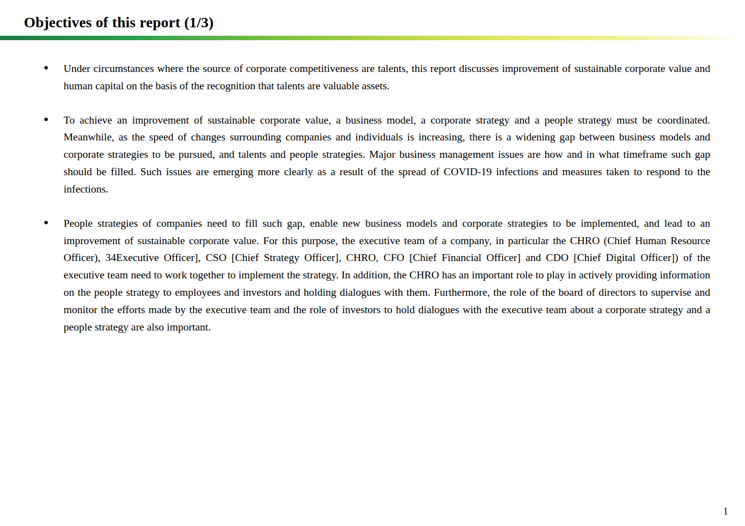Objectives of this report (1/3)
Under circumstances where the source of corporate competitiveness are talents, this report discusses improvement of sustainable corporate value and human capital on the basis of the recognition that talents are valuable assets.
To achieve an improvement of sustainable corporate value, a business model, a corporate strategy and a people strategy must be coordinated. Meanwhile, as the speed of changes surrounding companies and individuals is increasing, there is a widening gap between business models and corporate strategies to be pursued, and talents and people strategies. Major business management issues are how and in what timeframe such gap should be filled. Such issues are emerging more clearly as a result of the spread of COVID-19 infections and measures taken to respond to the infections.
People strategies of companies need to fill such gap, enable new business models and corporate strategies to be implemented, and lead to an improvement of sustainable corporate value. For this purpose, the executive team of a company, in particular the CHRO (Chief Human Resource Officer), 34Executive Officer], CSO [Chief Strategy Officer], CHRO, CFO [Chief Financial Officer] and CDO [Chief Digital Officer]) of the executive team need to work together to implement the strategy. In addition, the CHRO has an important role to play in actively providing information on the people strategy to employees and investors and holding dialogues with them. Furthermore, the role of the board of directors to supervise and monitor the efforts made by the executive team and the role of investors to hold dialogues with the executive team about a corporate strategy and a people strategy are also important.
1